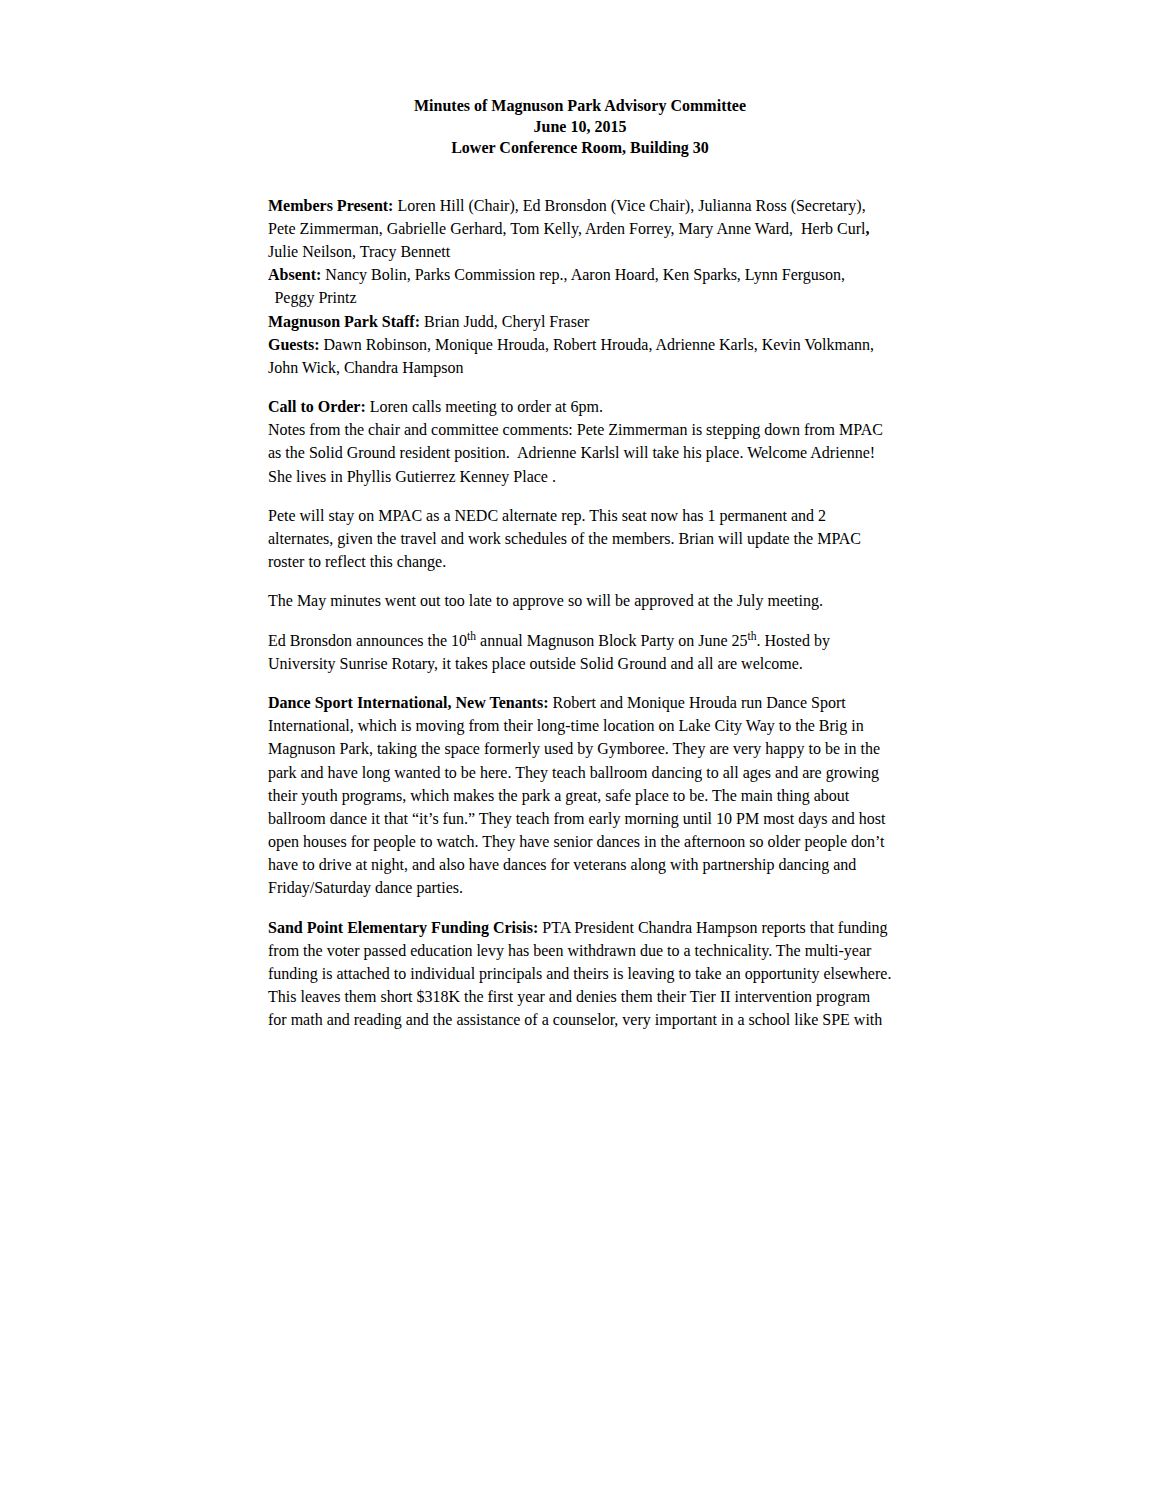Minutes of Magnuson Park Advisory Committee
June 10, 2015
Lower Conference Room, Building 30
Members Present: Loren Hill (Chair), Ed Bronsdon (Vice Chair), Julianna Ross (Secretary), Pete Zimmerman, Gabrielle Gerhard, Tom Kelly, Arden Forrey, Mary Anne Ward, Herb Curl, Julie Neilson, Tracy Bennett
Absent: Nancy Bolin, Parks Commission rep., Aaron Hoard, Ken Sparks, Lynn Ferguson,
Peggy Printz
Magnuson Park Staff: Brian Judd, Cheryl Fraser
Guests: Dawn Robinson, Monique Hrouda, Robert Hrouda, Adrienne Karls, Kevin Volkmann, John Wick, Chandra Hampson
Call to Order: Loren calls meeting to order at 6pm.
Notes from the chair and committee comments: Pete Zimmerman is stepping down from MPAC as the Solid Ground resident position. Adrienne Karlsl will take his place. Welcome Adrienne! She lives in Phyllis Gutierrez Kenney Place .
Pete will stay on MPAC as a NEDC alternate rep. This seat now has 1 permanent and 2 alternates, given the travel and work schedules of the members. Brian will update the MPAC roster to reflect this change.
The May minutes went out too late to approve so will be approved at the July meeting.
Ed Bronsdon announces the 10th annual Magnuson Block Party on June 25th. Hosted by University Sunrise Rotary, it takes place outside Solid Ground and all are welcome.
Dance Sport International, New Tenants: Robert and Monique Hrouda run Dance Sport International, which is moving from their long-time location on Lake City Way to the Brig in Magnuson Park, taking the space formerly used by Gymboree. They are very happy to be in the park and have long wanted to be here. They teach ballroom dancing to all ages and are growing their youth programs, which makes the park a great, safe place to be. The main thing about ballroom dance it that “it’s fun.” They teach from early morning until 10 PM most days and host open houses for people to watch. They have senior dances in the afternoon so older people don’t have to drive at night, and also have dances for veterans along with partnership dancing and Friday/Saturday dance parties.
Sand Point Elementary Funding Crisis: PTA President Chandra Hampson reports that funding from the voter passed education levy has been withdrawn due to a technicality. The multi-year funding is attached to individual principals and theirs is leaving to take an opportunity elsewhere. This leaves them short $318K the first year and denies them their Tier II intervention program for math and reading and the assistance of a counselor, very important in a school like SPE with